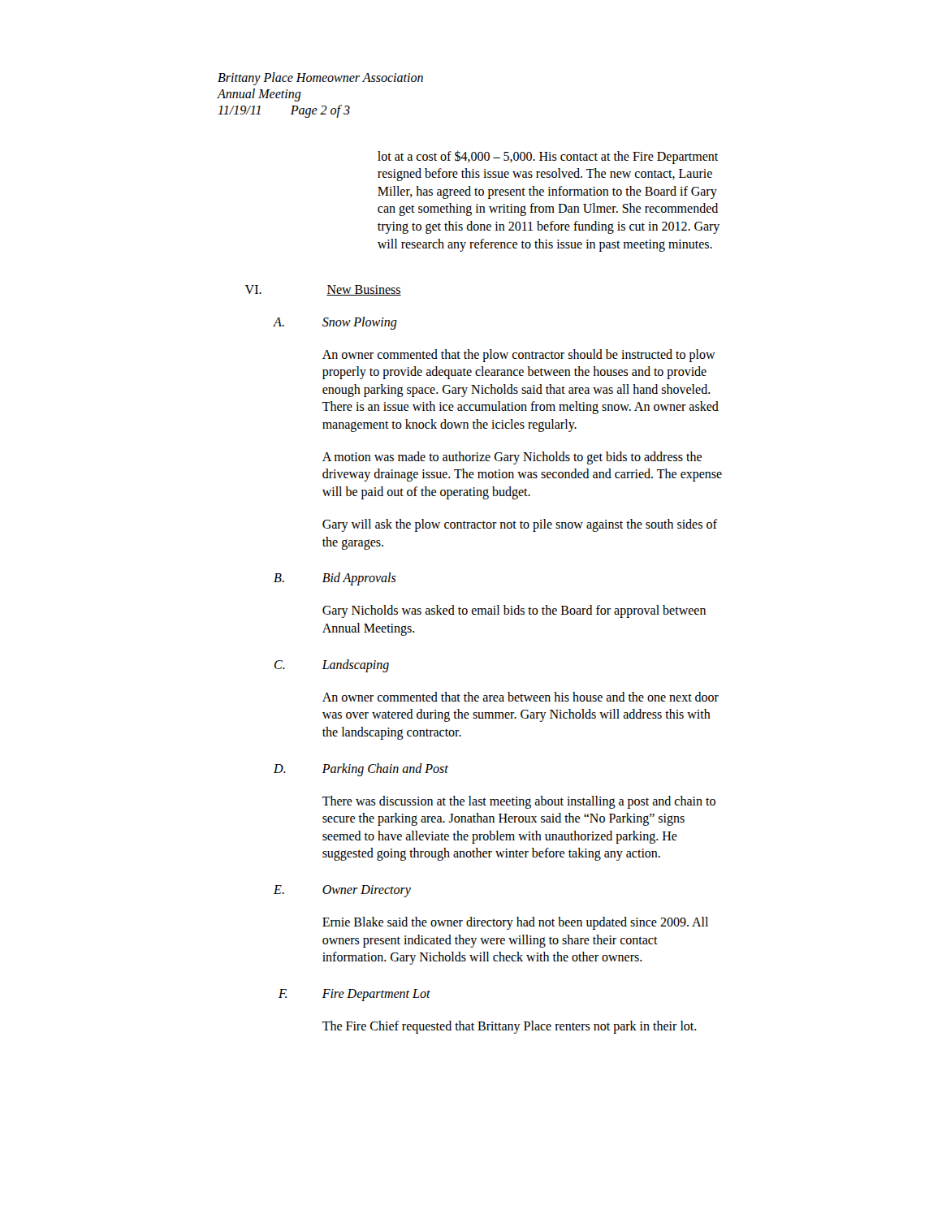Brittany Place Homeowner Association Annual Meeting 11/19/11 Page 2 of 3
lot at a cost of $4,000 – 5,000. His contact at the Fire Department resigned before this issue was resolved. The new contact, Laurie Miller, has agreed to present the information to the Board if Gary can get something in writing from Dan Ulmer. She recommended trying to get this done in 2011 before funding is cut in 2012. Gary will research any reference to this issue in past meeting minutes.
VI. New Business
A.
Snow Plowing
An owner commented that the plow contractor should be instructed to plow properly to provide adequate clearance between the houses and to provide enough parking space. Gary Nicholds said that area was all hand shoveled. There is an issue with ice accumulation from melting snow. An owner asked management to knock down the icicles regularly.
A motion was made to authorize Gary Nicholds to get bids to address the driveway drainage issue. The motion was seconded and carried. The expense will be paid out of the operating budget.
Gary will ask the plow contractor not to pile snow against the south sides of the garages.
B.
Bid Approvals
Gary Nicholds was asked to email bids to the Board for approval between Annual Meetings.
C.
Landscaping
An owner commented that the area between his house and the one next door was over watered during the summer. Gary Nicholds will address this with the landscaping contractor.
D.
Parking Chain and Post
There was discussion at the last meeting about installing a post and chain to secure the parking area. Jonathan Heroux said the “No Parking” signs seemed to have alleviate the problem with unauthorized parking. He suggested going through another winter before taking any action.
E.
Owner Directory
Ernie Blake said the owner directory had not been updated since 2009. All owners present indicated they were willing to share their contact information. Gary Nicholds will check with the other owners.
F.
Fire Department Lot
The Fire Chief requested that Brittany Place renters not park in their lot.